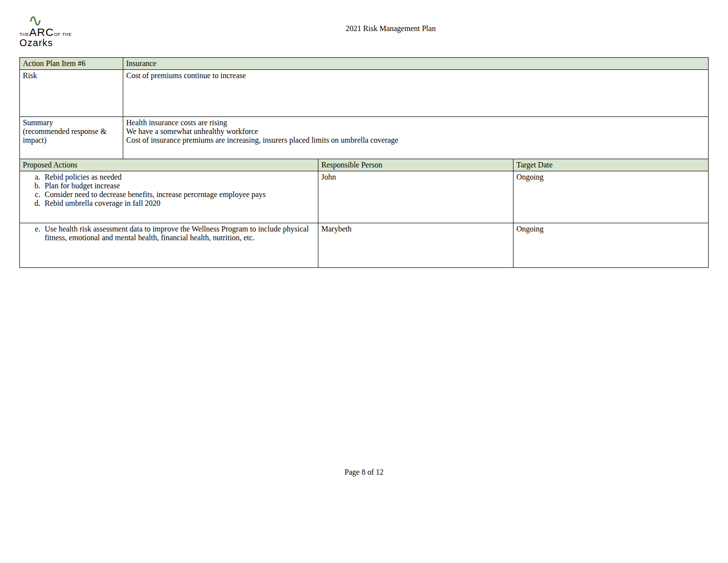∿ THE ARC OF THE
Ozarks
2021 Risk Management Plan
| Action Plan Item #6 | Insurance |
| Risk | Cost of premiums continue to increase |
| Summary (recommended response & impact) | Health insurance costs are rising We have a somewhat unhealthy workforce Cost of insurance premiums are increasing, insurers placed limits on umbrella coverage |
| Proposed Actions | Responsible Person | Target Date |
| Rebid policies as needed Plan for budget increase Consider need to decrease benefits, increase percentage employee pays Rebid umbrella coverage in fall 2020 | John | Ongoing |
| Use health risk assessment data to improve the Wellness Program to include physical fitness, emotional and mental health, financial health, nutrition, etc. | Marybeth | Ongoing |
Page 8 of 12